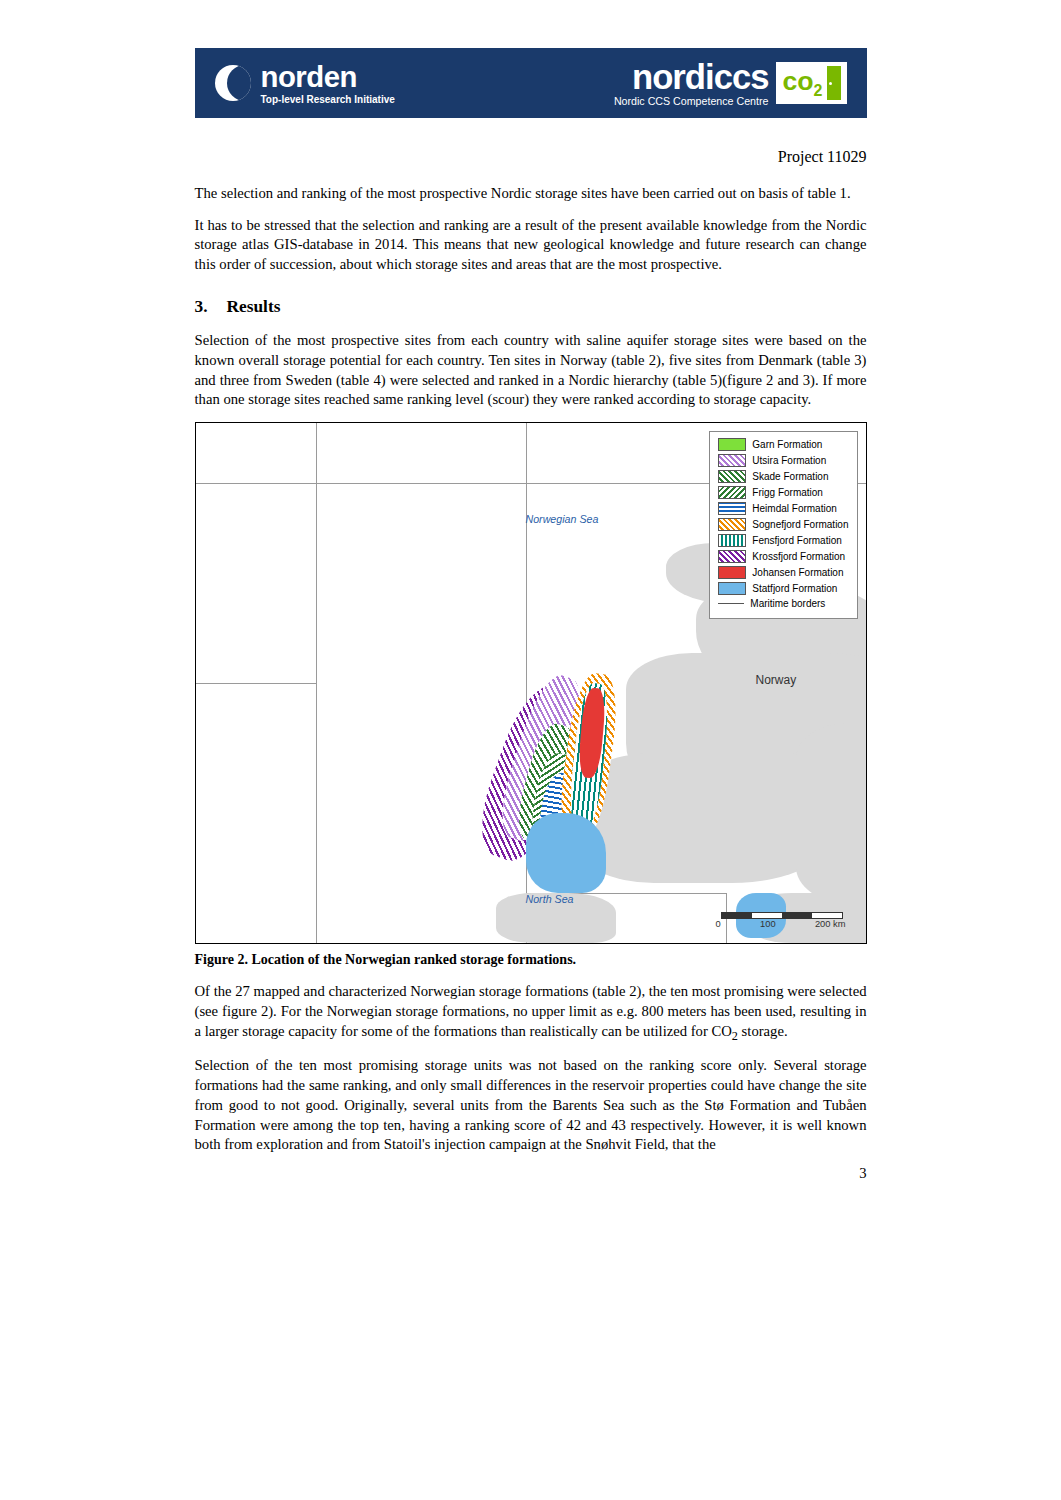norden
Top-level Research Initiative
nordiccs
Nordic CCS Competence Centre
co2
Project 11029
The selection and ranking of the most prospective Nordic storage sites have been carried out on basis of table 1.
It has to be stressed that the selection and ranking are a result of the present available knowledge from the Nordic storage atlas GIS-database in 2014. This means that new geological knowledge and future research can change this order of succession, about which storage sites and areas that are the most prospective.
3. Results
Selection of the most prospective sites from each country with saline aquifer storage sites were based on the known overall storage potential for each country. Ten sites in Norway (table 2), five sites from Denmark (table 3) and three from Sweden (table 4) were selected and ranked in a Nordic hierarchy (table 5)(figure 2 and 3). If more than one storage sites reached same ranking level (scour) they were ranked according to storage capacity.
Norwegian Sea
North Sea
Norway
Sweden
Garn Formation
Utsira Formation
Skade Formation
Frigg Formation
Heimdal Formation
Sognefjord Formation
Fensfjord Formation
Krossfjord Formation
Johansen Formation
Statfjord Formation
Maritime borders
0100200 km
Figure 2. Location of the Norwegian ranked storage formations.
Of the 27 mapped and characterized Norwegian storage formations (table 2), the ten most promising were selected (see figure 2). For the Norwegian storage formations, no upper limit as e.g. 800 meters has been used, resulting in a larger storage capacity for some of the formations than realistically can be utilized for CO2 storage.
Selection of the ten most promising storage units was not based on the ranking score only. Several storage formations had the same ranking, and only small differences in the reservoir properties could have change the site from good to not good. Originally, several units from the Barents Sea such as the Stø Formation and Tubåen Formation were among the top ten, having a ranking score of 42 and 43 respectively. However, it is well known both from exploration and from Statoil's injection campaign at the Snøhvit Field, that the
3